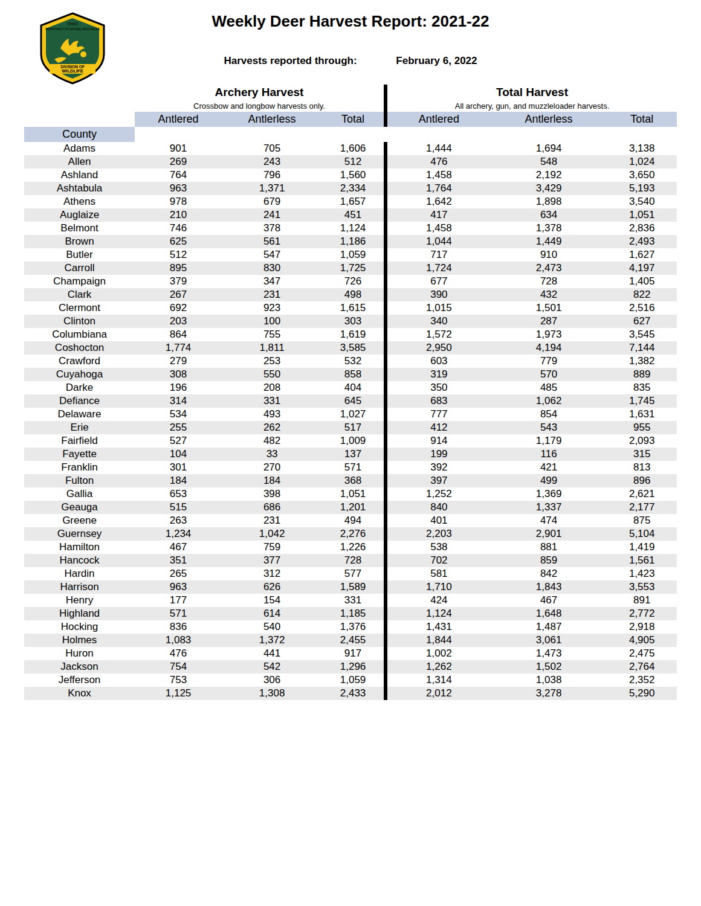OHIO DEPARTMENT OF NATURAL RESOURCES DIVISION OF WILDLIFE
Weekly Deer Harvest Report: 2021-22
Harvests reported through: February 6, 2022
| | Archery Harvest | Total Harvest |
| --- | --- | --- |
| Crossbow and longbow harvests only. | All archery, gun, and muzzleloader harvests. |
| Antlered | Antlerless | Total | Antlered | Antlerless | Total |
| County | | | | | | |
| Adams | 901 | 705 | 1,606 | 1,444 | 1,694 | 3,138 |
| Allen | 269 | 243 | 512 | 476 | 548 | 1,024 |
| Ashland | 764 | 796 | 1,560 | 1,458 | 2,192 | 3,650 |
| Ashtabula | 963 | 1,371 | 2,334 | 1,764 | 3,429 | 5,193 |
| Athens | 978 | 679 | 1,657 | 1,642 | 1,898 | 3,540 |
| Auglaize | 210 | 241 | 451 | 417 | 634 | 1,051 |
| Belmont | 746 | 378 | 1,124 | 1,458 | 1,378 | 2,836 |
| Brown | 625 | 561 | 1,186 | 1,044 | 1,449 | 2,493 |
| Butler | 512 | 547 | 1,059 | 717 | 910 | 1,627 |
| Carroll | 895 | 830 | 1,725 | 1,724 | 2,473 | 4,197 |
| Champaign | 379 | 347 | 726 | 677 | 728 | 1,405 |
| Clark | 267 | 231 | 498 | 390 | 432 | 822 |
| Clermont | 692 | 923 | 1,615 | 1,015 | 1,501 | 2,516 |
| Clinton | 203 | 100 | 303 | 340 | 287 | 627 |
| Columbiana | 864 | 755 | 1,619 | 1,572 | 1,973 | 3,545 |
| Coshocton | 1,774 | 1,811 | 3,585 | 2,950 | 4,194 | 7,144 |
| Crawford | 279 | 253 | 532 | 603 | 779 | 1,382 |
| Cuyahoga | 308 | 550 | 858 | 319 | 570 | 889 |
| Darke | 196 | 208 | 404 | 350 | 485 | 835 |
| Defiance | 314 | 331 | 645 | 683 | 1,062 | 1,745 |
| Delaware | 534 | 493 | 1,027 | 777 | 854 | 1,631 |
| Erie | 255 | 262 | 517 | 412 | 543 | 955 |
| Fairfield | 527 | 482 | 1,009 | 914 | 1,179 | 2,093 |
| Fayette | 104 | 33 | 137 | 199 | 116 | 315 |
| Franklin | 301 | 270 | 571 | 392 | 421 | 813 |
| Fulton | 184 | 184 | 368 | 397 | 499 | 896 |
| Gallia | 653 | 398 | 1,051 | 1,252 | 1,369 | 2,621 |
| Geauga | 515 | 686 | 1,201 | 840 | 1,337 | 2,177 |
| Greene | 263 | 231 | 494 | 401 | 474 | 875 |
| Guernsey | 1,234 | 1,042 | 2,276 | 2,203 | 2,901 | 5,104 |
| Hamilton | 467 | 759 | 1,226 | 538 | 881 | 1,419 |
| Hancock | 351 | 377 | 728 | 702 | 859 | 1,561 |
| Hardin | 265 | 312 | 577 | 581 | 842 | 1,423 |
| Harrison | 963 | 626 | 1,589 | 1,710 | 1,843 | 3,553 |
| Henry | 177 | 154 | 331 | 424 | 467 | 891 |
| Highland | 571 | 614 | 1,185 | 1,124 | 1,648 | 2,772 |
| Hocking | 836 | 540 | 1,376 | 1,431 | 1,487 | 2,918 |
| Holmes | 1,083 | 1,372 | 2,455 | 1,844 | 3,061 | 4,905 |
| Huron | 476 | 441 | 917 | 1,002 | 1,473 | 2,475 |
| Jackson | 754 | 542 | 1,296 | 1,262 | 1,502 | 2,764 |
| Jefferson | 753 | 306 | 1,059 | 1,314 | 1,038 | 2,352 |
| Knox | 1,125 | 1,308 | 2,433 | 2,012 | 3,278 | 5,290 |